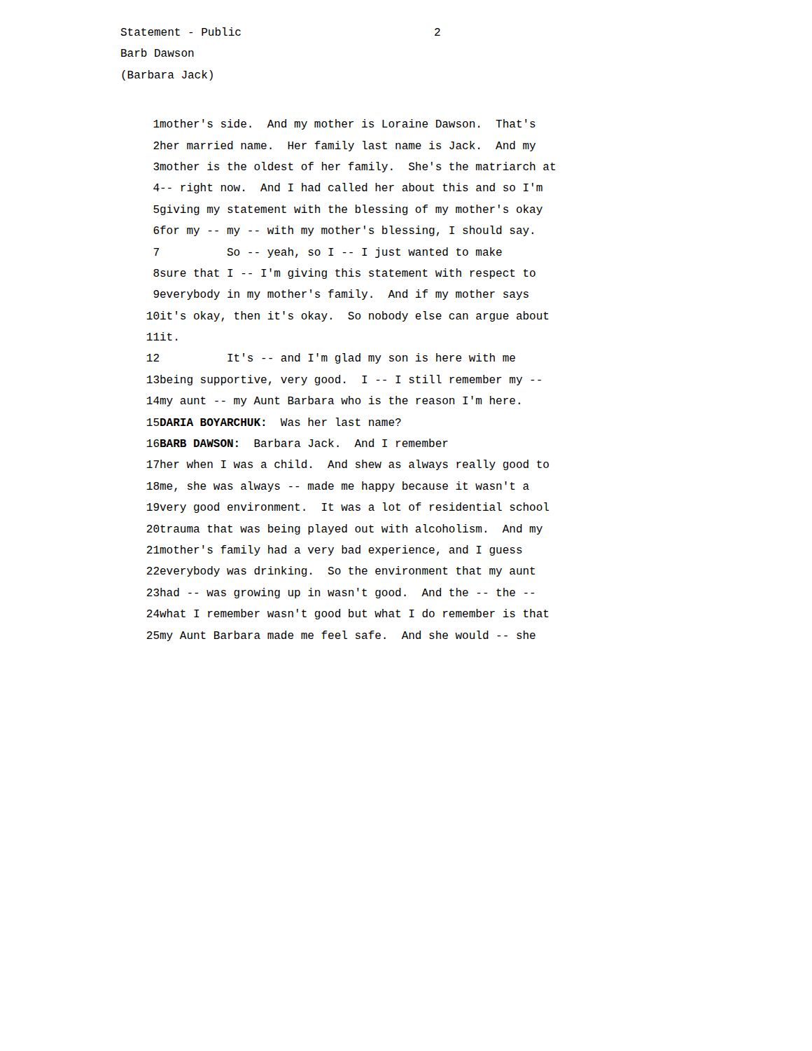Statement - Public2
Barb Dawson
(Barbara Jack)
| 1 | mother's side. And my mother is Loraine Dawson. That's |
| 2 | her married name. Her family last name is Jack. And my |
| 3 | mother is the oldest of her family. She's the matriarch at |
| 4 | -- right now. And I had called her about this and so I'm |
| 5 | giving my statement with the blessing of my mother's okay |
| 6 | for my -- my -- with my mother's blessing, I should say. |
| 7 | So -- yeah, so I -- I just wanted to make |
| 8 | sure that I -- I'm giving this statement with respect to |
| 9 | everybody in my mother's family. And if my mother says |
| 10 | it's okay, then it's okay. So nobody else can argue about |
| 11 | it. |
| 12 | It's -- and I'm glad my son is here with me |
| 13 | being supportive, very good. I -- I still remember my -- |
| 14 | my aunt -- my Aunt Barbara who is the reason I'm here. |
| 15 | DARIA BOYARCHUK: Was her last name? |
| 16 | BARB DAWSON: Barbara Jack. And I remember |
| 17 | her when I was a child. And shew as always really good to |
| 18 | me, she was always -- made me happy because it wasn't a |
| 19 | very good environment. It was a lot of residential school |
| 20 | trauma that was being played out with alcoholism. And my |
| 21 | mother's family had a very bad experience, and I guess |
| 22 | everybody was drinking. So the environment that my aunt |
| 23 | had -- was growing up in wasn't good. And the -- the -- |
| 24 | what I remember wasn't good but what I do remember is that |
| 25 | my Aunt Barbara made me feel safe. And she would -- she |